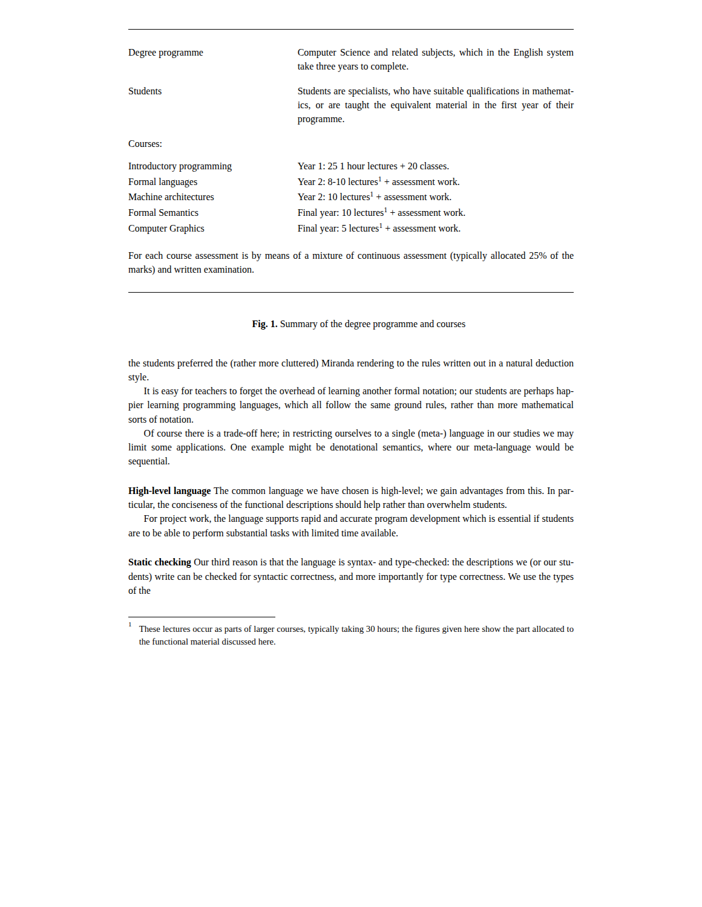| Degree programme | Computer Science and related subjects, which in the English system take three years to complete. |
| Students | Students are specialists, who have suitable qualifications in mathematics, or are taught the equivalent material in the first year of their programme. |
| Courses: | |
| Introductory programming | Year 1: 25 1 hour lectures + 20 classes. |
| Formal languages | Year 2: 8-10 lectures 1 + assessment work. |
| Machine architectures | Year 2: 10 lectures 1 + assessment work. |
| Formal Semantics | Final year: 10 lectures 1 + assessment work. |
| Computer Graphics | Final year: 5 lectures 1 + assessment work. |
For each course assessment is by means of a mixture of continuous assessment (typically allocated 25% of the marks) and written examination.
Fig. 1. Summary of the degree programme and courses
the students preferred the (rather more cluttered) Miranda rendering to the rules written out in a natural deduction style.
It is easy for teachers to forget the overhead of learning another formal notation; our students are perhaps happier learning programming languages, which all follow the same ground rules, rather than more mathematical sorts of notation.
Of course there is a trade-off here; in restricting ourselves to a single (meta-) language in our studies we may limit some applications. One example might be denotational semantics, where our meta-language would be sequential.
High-level language The common language we have chosen is high-level; we gain advantages from this. In particular, the conciseness of the functional descriptions should help rather than overwhelm students.
For project work, the language supports rapid and accurate program development which is essential if students are to be able to perform substantial tasks with limited time available.
Static checking Our third reason is that the language is syntax- and type-checked: the descriptions we (or our students) write can be checked for syntactic correctness, and more importantly for type correctness. We use the types of the
1 These lectures occur as parts of larger courses, typically taking 30 hours; the figures given here show the part allocated to the functional material discussed here.